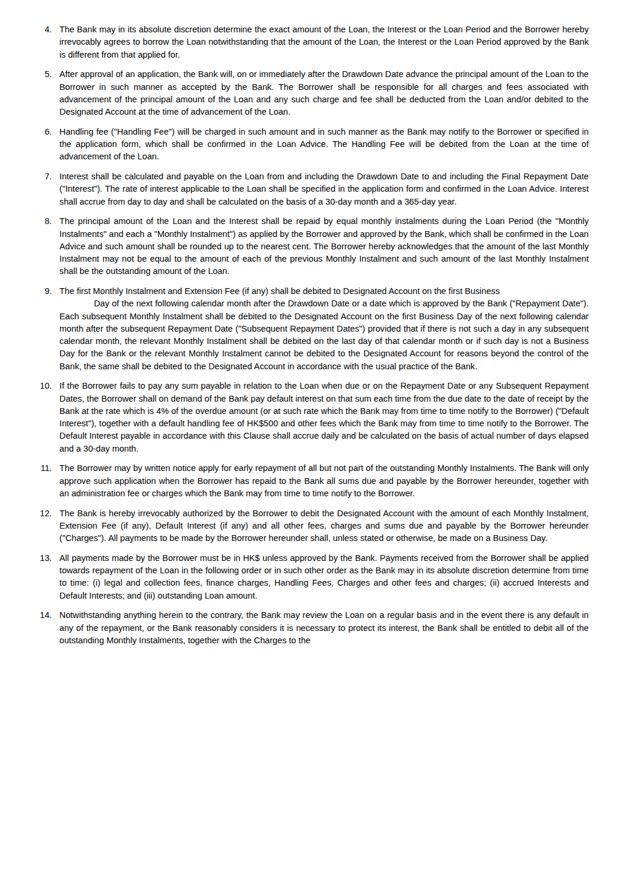The Bank may in its absolute discretion determine the exact amount of the Loan, the Interest or the Loan Period and the Borrower hereby irrevocably agrees to borrow the Loan notwithstanding that the amount of the Loan, the Interest or the Loan Period approved by the Bank is different from that applied for.
After approval of an application, the Bank will, on or immediately after the Drawdown Date advance the principal amount of the Loan to the Borrower in such manner as accepted by the Bank. The Borrower shall be responsible for all charges and fees associated with advancement of the principal amount of the Loan and any such charge and fee shall be deducted from the Loan and/or debited to the Designated Account at the time of advancement of the Loan.
Handling fee ("Handling Fee") will be charged in such amount and in such manner as the Bank may notify to the Borrower or specified in the application form, which shall be confirmed in the Loan Advice. The Handling Fee will be debited from the Loan at the time of advancement of the Loan.
Interest shall be calculated and payable on the Loan from and including the Drawdown Date to and including the Final Repayment Date ("Interest"). The rate of interest applicable to the Loan shall be specified in the application form and confirmed in the Loan Advice. Interest shall accrue from day to day and shall be calculated on the basis of a 30-day month and a 365-day year.
The principal amount of the Loan and the Interest shall be repaid by equal monthly instalments during the Loan Period (the "Monthly Instalments" and each a "Monthly Instalment") as applied by the Borrower and approved by the Bank, which shall be confirmed in the Loan Advice and such amount shall be rounded up to the nearest cent. The Borrower hereby acknowledges that the amount of the last Monthly Instalment may not be equal to the amount of each of the previous Monthly Instalment and such amount of the last Monthly Instalment shall be the outstanding amount of the Loan.
The first Monthly Instalment and Extension Fee (if any) shall be debited to Designated Account on the first Business Day of the next following calendar month after the Drawdown Date or a date which is approved by the Bank ("Repayment Date"). Each subsequent Monthly Instalment shall be debited to the Designated Account on the first Business Day of the next following calendar month after the subsequent Repayment Date ("Subsequent Repayment Dates") provided that if there is not such a day in any subsequent calendar month, the relevant Monthly Instalment shall be debited on the last day of that calendar month or if such day is not a Business Day for the Bank or the relevant Monthly Instalment cannot be debited to the Designated Account for reasons beyond the control of the Bank, the same shall be debited to the Designated Account in accordance with the usual practice of the Bank.
If the Borrower fails to pay any sum payable in relation to the Loan when due or on the Repayment Date or any Subsequent Repayment Dates, the Borrower shall on demand of the Bank pay default interest on that sum each time from the due date to the date of receipt by the Bank at the rate which is 4% of the overdue amount (or at such rate which the Bank may from time to time notify to the Borrower) ("Default Interest"), together with a default handling fee of HK$500 and other fees which the Bank may from time to time notify to the Borrower. The Default Interest payable in accordance with this Clause shall accrue daily and be calculated on the basis of actual number of days elapsed and a 30-day month.
The Borrower may by written notice apply for early repayment of all but not part of the outstanding Monthly Instalments. The Bank will only approve such application when the Borrower has repaid to the Bank all sums due and payable by the Borrower hereunder, together with an administration fee or charges which the Bank may from time to time notify to the Borrower.
The Bank is hereby irrevocably authorized by the Borrower to debit the Designated Account with the amount of each Monthly Instalment, Extension Fee (if any), Default Interest (if any) and all other fees, charges and sums due and payable by the Borrower hereunder ("Charges"). All payments to be made by the Borrower hereunder shall, unless stated or otherwise, be made on a Business Day.
All payments made by the Borrower must be in HK$ unless approved by the Bank. Payments received from the Borrower shall be applied towards repayment of the Loan in the following order or in such other order as the Bank may in its absolute discretion determine from time to time: (i) legal and collection fees, finance charges, Handling Fees, Charges and other fees and charges; (ii) accrued Interests and Default Interests; and (iii) outstanding Loan amount.
Notwithstanding anything herein to the contrary, the Bank may review the Loan on a regular basis and in the event there is any default in any of the repayment, or the Bank reasonably considers it is necessary to protect its interest, the Bank shall be entitled to debit all of the outstanding Monthly Instalments, together with the Charges to the